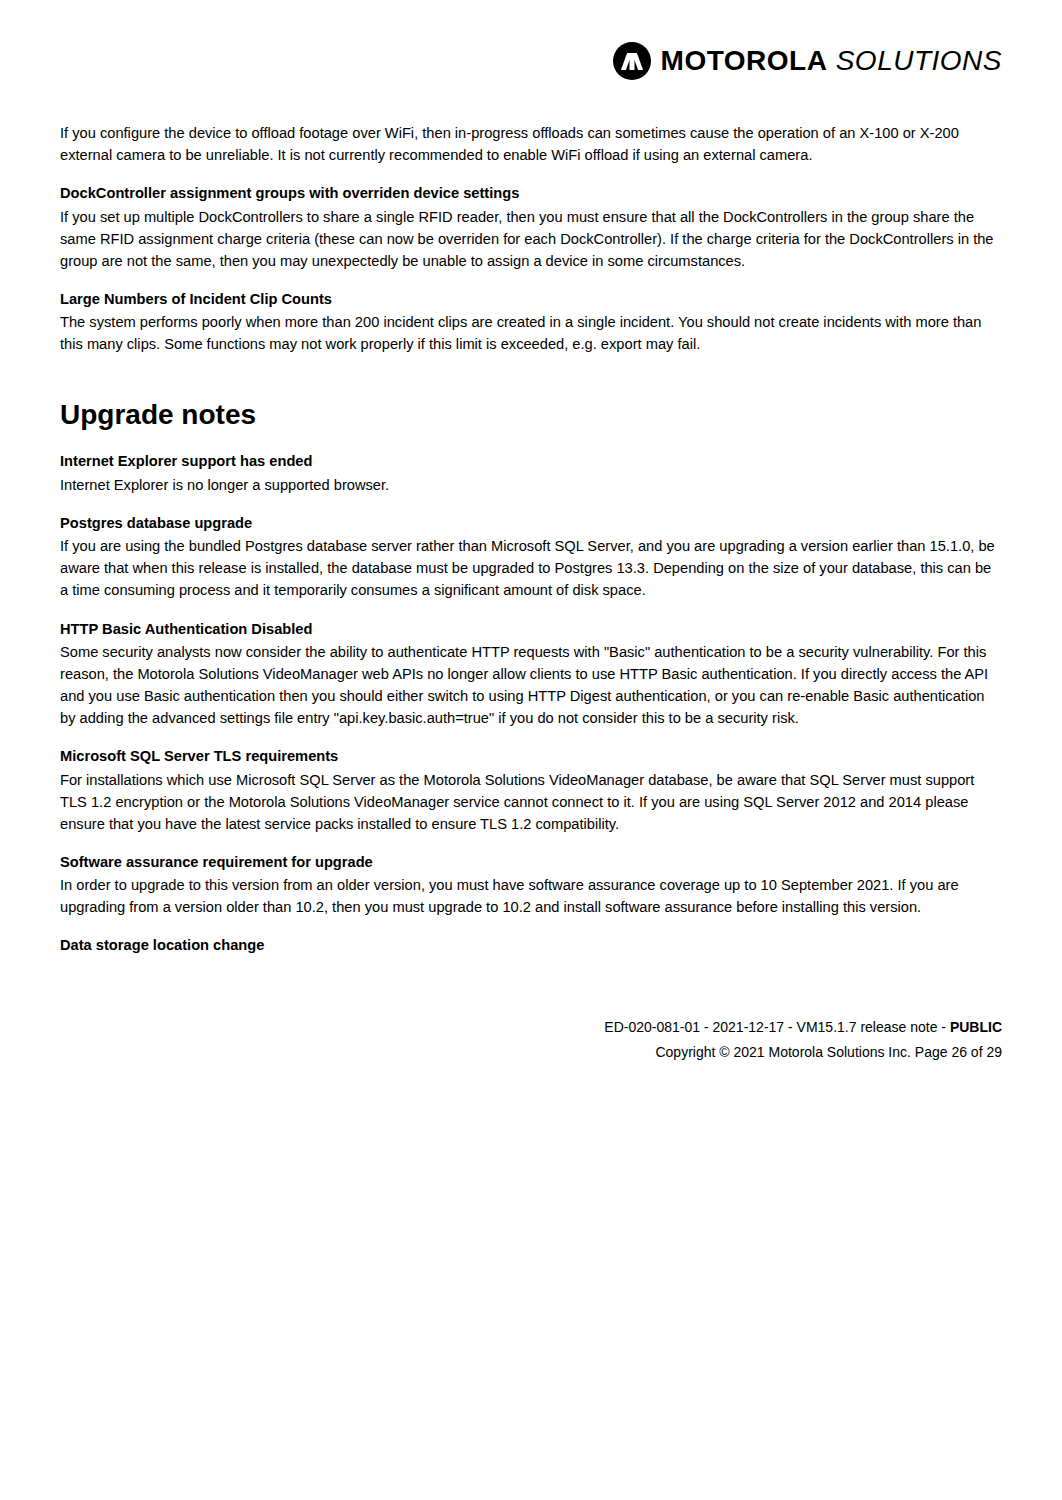MOTOROLA SOLUTIONS
If you configure the device to offload footage over WiFi, then in-progress offloads can sometimes cause the operation of an X-100 or X-200 external camera to be unreliable. It is not currently recommended to enable WiFi offload if using an external camera.
DockController assignment groups with overriden device settings
If you set up multiple DockControllers to share a single RFID reader, then you must ensure that all the DockControllers in the group share the same RFID assignment charge criteria (these can now be overriden for each DockController). If the charge criteria for the DockControllers in the group are not the same, then you may unexpectedly be unable to assign a device in some circumstances.
Large Numbers of Incident Clip Counts
The system performs poorly when more than 200 incident clips are created in a single incident. You should not create incidents with more than this many clips. Some functions may not work properly if this limit is exceeded, e.g. export may fail.
Upgrade notes
Internet Explorer support has ended
Internet Explorer is no longer a supported browser.
Postgres database upgrade
If you are using the bundled Postgres database server rather than Microsoft SQL Server, and you are upgrading a version earlier than 15.1.0, be aware that when this release is installed, the database must be upgraded to Postgres 13.3. Depending on the size of your database, this can be a time consuming process and it temporarily consumes a significant amount of disk space.
HTTP Basic Authentication Disabled
Some security analysts now consider the ability to authenticate HTTP requests with "Basic" authentication to be a security vulnerability. For this reason, the Motorola Solutions VideoManager web APIs no longer allow clients to use HTTP Basic authentication. If you directly access the API and you use Basic authentication then you should either switch to using HTTP Digest authentication, or you can re-enable Basic authentication by adding the advanced settings file entry "api.key.basic.auth=true" if you do not consider this to be a security risk.
Microsoft SQL Server TLS requirements
For installations which use Microsoft SQL Server as the Motorola Solutions VideoManager database, be aware that SQL Server must support TLS 1.2 encryption or the Motorola Solutions VideoManager service cannot connect to it. If you are using SQL Server 2012 and 2014 please ensure that you have the latest service packs installed to ensure TLS 1.2 compatibility.
Software assurance requirement for upgrade
In order to upgrade to this version from an older version, you must have software assurance coverage up to 10 September 2021. If you are upgrading from a version older than 10.2, then you must upgrade to 10.2 and install software assurance before installing this version.
Data storage location change
ED-020-081-01 - 2021-12-17 - VM15.1.7 release note - PUBLIC
Copyright © 2021 Motorola Solutions Inc. Page 26 of 29